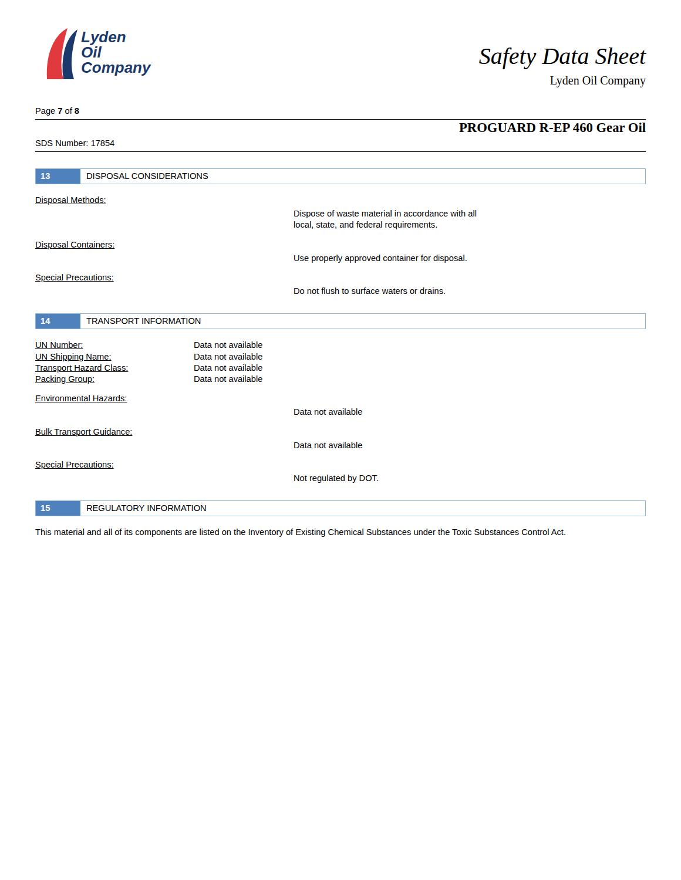Lyden Oil Company
Safety Data Sheet
Lyden Oil Company
Page 7 of 8
PROGUARD R-EP 460 Gear Oil
SDS Number: 17854
13
DISPOSAL CONSIDERATIONS
Disposal Methods:
Dispose of waste material in accordance with all
local, state, and federal requirements.
Disposal Containers:
Use properly approved container for disposal.
Special Precautions:
Do not flush to surface waters or drains.
14
TRANSPORT INFORMATION
UN Number: Data not available
UN Shipping Name: Data not available
Transport Hazard Class: Data not available
Packing Group: Data not available
Environmental Hazards:
Data not available
Bulk Transport Guidance:
Data not available
Special Precautions:
Not regulated by DOT.
15
REGULATORY INFORMATION
This material and all of its components are listed on the Inventory of Existing Chemical Substances under the Toxic Substances Control Act.